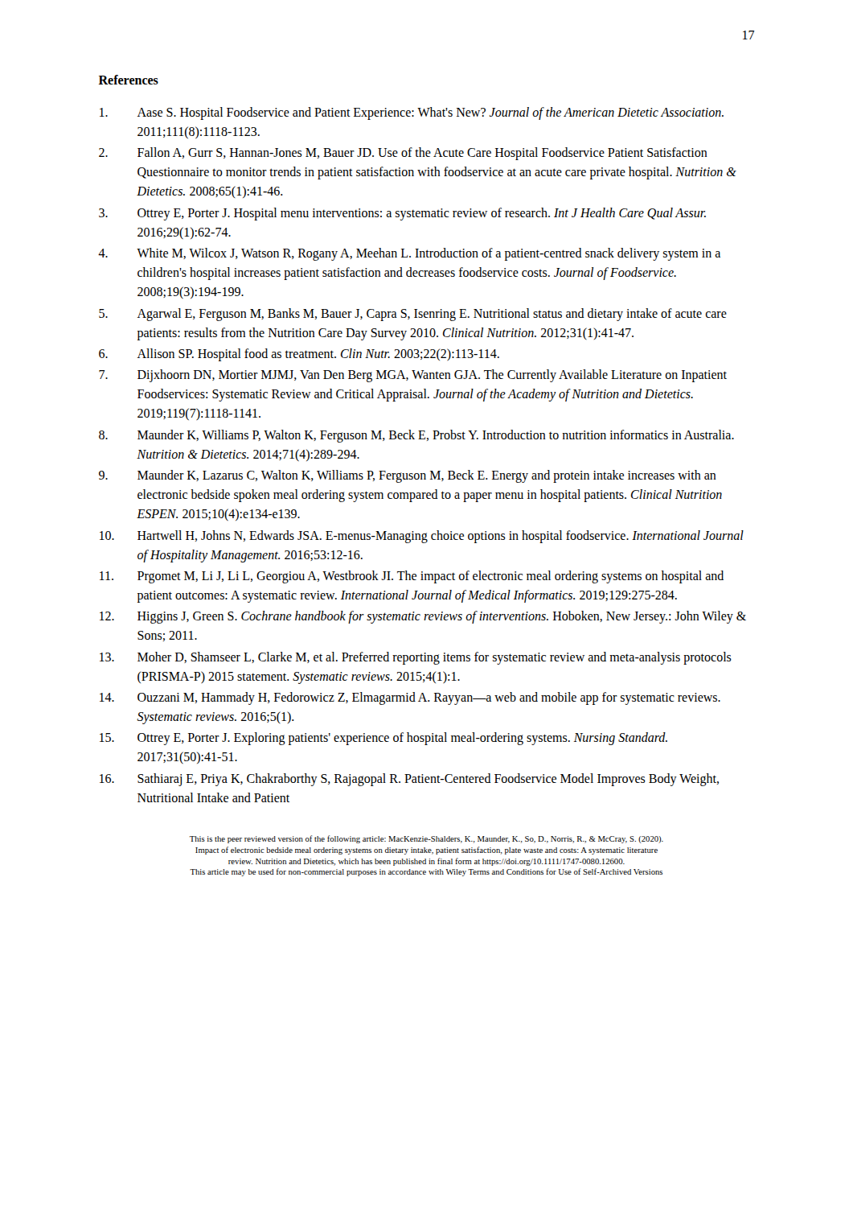17
References
Aase S. Hospital Foodservice and Patient Experience: What's New? Journal of the American Dietetic Association. 2011;111(8):1118-1123.
Fallon A, Gurr S, Hannan-Jones M, Bauer JD. Use of the Acute Care Hospital Foodservice Patient Satisfaction Questionnaire to monitor trends in patient satisfaction with foodservice at an acute care private hospital. Nutrition & Dietetics. 2008;65(1):41-46.
Ottrey E, Porter J. Hospital menu interventions: a systematic review of research. Int J Health Care Qual Assur. 2016;29(1):62-74.
White M, Wilcox J, Watson R, Rogany A, Meehan L. Introduction of a patient-centred snack delivery system in a children's hospital increases patient satisfaction and decreases foodservice costs. Journal of Foodservice. 2008;19(3):194-199.
Agarwal E, Ferguson M, Banks M, Bauer J, Capra S, Isenring E. Nutritional status and dietary intake of acute care patients: results from the Nutrition Care Day Survey 2010. Clinical Nutrition. 2012;31(1):41-47.
Allison SP. Hospital food as treatment. Clin Nutr. 2003;22(2):113-114.
Dijxhoorn DN, Mortier MJMJ, Van Den Berg MGA, Wanten GJA. The Currently Available Literature on Inpatient Foodservices: Systematic Review and Critical Appraisal. Journal of the Academy of Nutrition and Dietetics. 2019;119(7):1118-1141.
Maunder K, Williams P, Walton K, Ferguson M, Beck E, Probst Y. Introduction to nutrition informatics in Australia. Nutrition & Dietetics. 2014;71(4):289-294.
Maunder K, Lazarus C, Walton K, Williams P, Ferguson M, Beck E. Energy and protein intake increases with an electronic bedside spoken meal ordering system compared to a paper menu in hospital patients. Clinical Nutrition ESPEN. 2015;10(4):e134-e139.
Hartwell H, Johns N, Edwards JSA. E-menus-Managing choice options in hospital foodservice. International Journal of Hospitality Management. 2016;53:12-16.
Prgomet M, Li J, Li L, Georgiou A, Westbrook JI. The impact of electronic meal ordering systems on hospital and patient outcomes: A systematic review. International Journal of Medical Informatics. 2019;129:275-284.
Higgins J, Green S. Cochrane handbook for systematic reviews of interventions. Hoboken, New Jersey.: John Wiley & Sons; 2011.
Moher D, Shamseer L, Clarke M, et al. Preferred reporting items for systematic review and meta-analysis protocols (PRISMA-P) 2015 statement. Systematic reviews. 2015;4(1):1.
Ouzzani M, Hammady H, Fedorowicz Z, Elmagarmid A. Rayyan—a web and mobile app for systematic reviews. Systematic reviews. 2016;5(1).
Ottrey E, Porter J. Exploring patients' experience of hospital meal-ordering systems. Nursing Standard. 2017;31(50):41-51.
Sathiaraj E, Priya K, Chakraborthy S, Rajagopal R. Patient-Centered Foodservice Model Improves Body Weight, Nutritional Intake and Patient
This is the peer reviewed version of the following article: MacKenzie-Shalders, K., Maunder, K., So, D., Norris, R., & McCray, S. (2020).
Impact of electronic bedside meal ordering systems on dietary intake, patient satisfaction, plate waste and costs: A systematic literature
review. Nutrition and Dietetics, which has been published in final form at https://doi.org/10.1111/1747-0080.12600.
This article may be used for non-commercial purposes in accordance with Wiley Terms and Conditions for Use of Self-Archived Versions